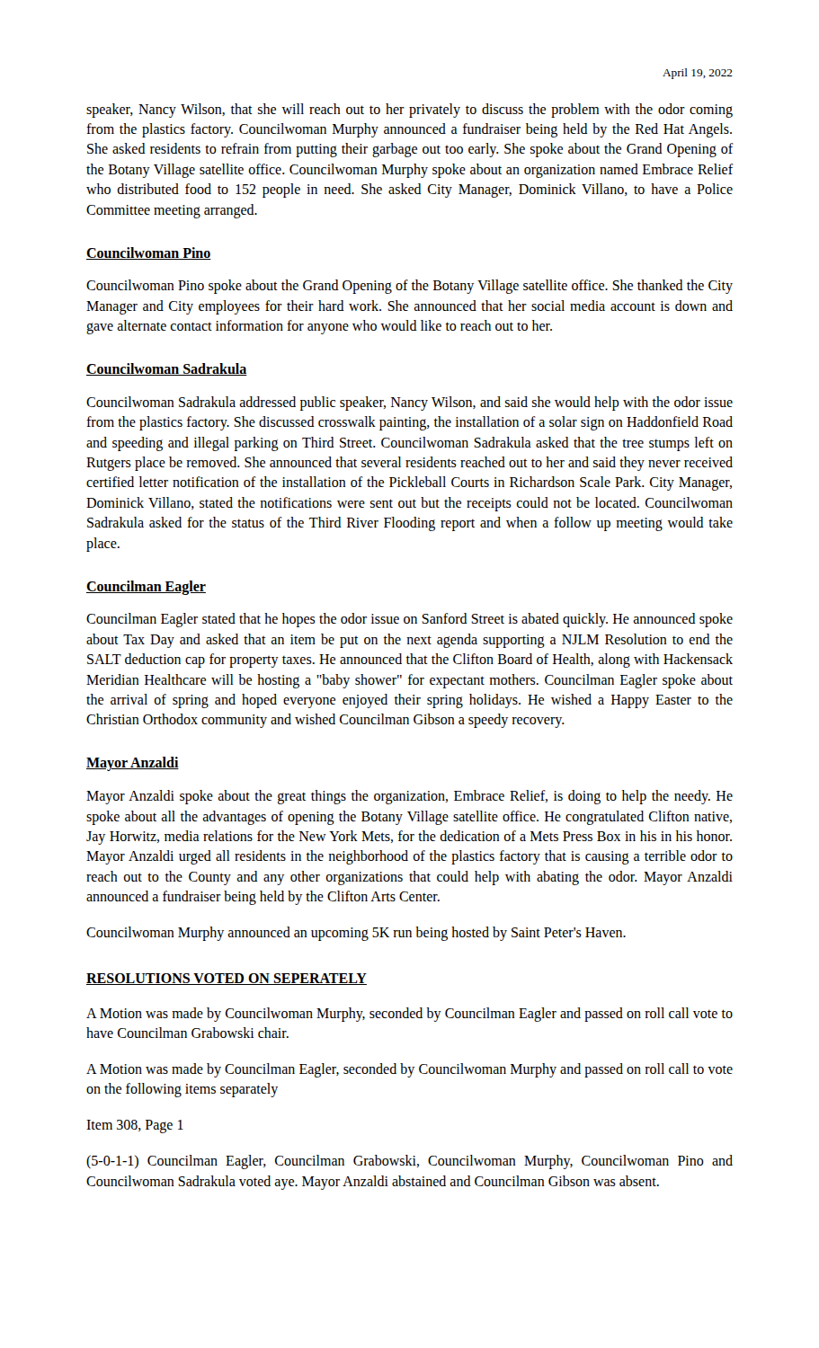April 19, 2022
speaker, Nancy Wilson, that she will reach out to her privately to discuss the problem with the odor coming from the plastics factory. Councilwoman Murphy announced a fundraiser being held by the Red Hat Angels. She asked residents to refrain from putting their garbage out too early. She spoke about the Grand Opening of the Botany Village satellite office. Councilwoman Murphy spoke about an organization named Embrace Relief who distributed food to 152 people in need. She asked City Manager, Dominick Villano, to have a Police Committee meeting arranged.
Councilwoman Pino
Councilwoman Pino spoke about the Grand Opening of the Botany Village satellite office. She thanked the City Manager and City employees for their hard work. She announced that her social media account is down and gave alternate contact information for anyone who would like to reach out to her.
Councilwoman Sadrakula
Councilwoman Sadrakula addressed public speaker, Nancy Wilson, and said she would help with the odor issue from the plastics factory. She discussed crosswalk painting, the installation of a solar sign on Haddonfield Road and speeding and illegal parking on Third Street. Councilwoman Sadrakula asked that the tree stumps left on Rutgers place be removed. She announced that several residents reached out to her and said they never received certified letter notification of the installation of the Pickleball Courts in Richardson Scale Park. City Manager, Dominick Villano, stated the notifications were sent out but the receipts could not be located. Councilwoman Sadrakula asked for the status of the Third River Flooding report and when a follow up meeting would take place.
Councilman Eagler
Councilman Eagler stated that he hopes the odor issue on Sanford Street is abated quickly. He announced spoke about Tax Day and asked that an item be put on the next agenda supporting a NJLM Resolution to end the SALT deduction cap for property taxes. He announced that the Clifton Board of Health, along with Hackensack Meridian Healthcare will be hosting a "baby shower" for expectant mothers. Councilman Eagler spoke about the arrival of spring and hoped everyone enjoyed their spring holidays. He wished a Happy Easter to the Christian Orthodox community and wished Councilman Gibson a speedy recovery.
Mayor Anzaldi
Mayor Anzaldi spoke about the great things the organization, Embrace Relief, is doing to help the needy. He spoke about all the advantages of opening the Botany Village satellite office. He congratulated Clifton native, Jay Horwitz, media relations for the New York Mets, for the dedication of a Mets Press Box in his in his honor. Mayor Anzaldi urged all residents in the neighborhood of the plastics factory that is causing a terrible odor to reach out to the County and any other organizations that could help with abating the odor. Mayor Anzaldi announced a fundraiser being held by the Clifton Arts Center.
Councilwoman Murphy announced an upcoming 5K run being hosted by Saint Peter's Haven.
RESOLUTIONS VOTED ON SEPERATELY
A Motion was made by Councilwoman Murphy, seconded by Councilman Eagler and passed on roll call vote to have Councilman Grabowski chair.
A Motion was made by Councilman Eagler, seconded by Councilwoman Murphy and passed on roll call to vote on the following items separately
Item 308, Page 1
(5-0-1-1) Councilman Eagler, Councilman Grabowski, Councilwoman Murphy, Councilwoman Pino and Councilwoman Sadrakula voted aye. Mayor Anzaldi abstained and Councilman Gibson was absent.